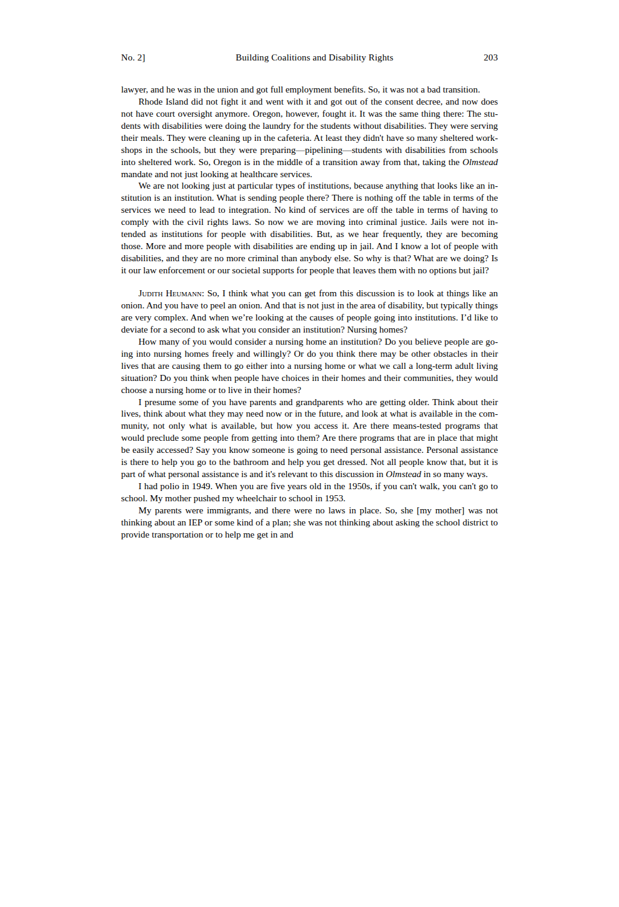No. 2] Building Coalitions and Disability Rights 203
lawyer, and he was in the union and got full employment benefits. So, it was not a bad transition.
Rhode Island did not fight it and went with it and got out of the consent decree, and now does not have court oversight anymore. Oregon, however, fought it. It was the same thing there: The students with disabilities were doing the laundry for the students without disabilities. They were serving their meals. They were cleaning up in the cafeteria. At least they didn't have so many sheltered workshops in the schools, but they were preparing—pipelining—students with disabilities from schools into sheltered work. So, Oregon is in the middle of a transition away from that, taking the Olmstead mandate and not just looking at healthcare services.
We are not looking just at particular types of institutions, because anything that looks like an institution is an institution. What is sending people there? There is nothing off the table in terms of the services we need to lead to integration. No kind of services are off the table in terms of having to comply with the civil rights laws. So now we are moving into criminal justice. Jails were not intended as institutions for people with disabilities. But, as we hear frequently, they are becoming those. More and more people with disabilities are ending up in jail. And I know a lot of people with disabilities, and they are no more criminal than anybody else. So why is that? What are we doing? Is it our law enforcement or our societal supports for people that leaves them with no options but jail?
Judith Heumann: So, I think what you can get from this discussion is to look at things like an onion. And you have to peel an onion. And that is not just in the area of disability, but typically things are very complex. And when we’re looking at the causes of people going into institutions. I’d like to deviate for a second to ask what you consider an institution? Nursing homes?
How many of you would consider a nursing home an institution? Do you believe people are going into nursing homes freely and willingly? Or do you think there may be other obstacles in their lives that are causing them to go either into a nursing home or what we call a long-term adult living situation? Do you think when people have choices in their homes and their communities, they would choose a nursing home or to live in their homes?
I presume some of you have parents and grandparents who are getting older. Think about their lives, think about what they may need now or in the future, and look at what is available in the community, not only what is available, but how you access it. Are there means-tested programs that would preclude some people from getting into them? Are there programs that are in place that might be easily accessed? Say you know someone is going to need personal assistance. Personal assistance is there to help you go to the bathroom and help you get dressed. Not all people know that, but it is part of what personal assistance is and it's relevant to this discussion in Olmstead in so many ways.
I had polio in 1949. When you are five years old in the 1950s, if you can't walk, you can't go to school. My mother pushed my wheelchair to school in 1953.
My parents were immigrants, and there were no laws in place. So, she [my mother] was not thinking about an IEP or some kind of a plan; she was not thinking about asking the school district to provide transportation or to help me get in and